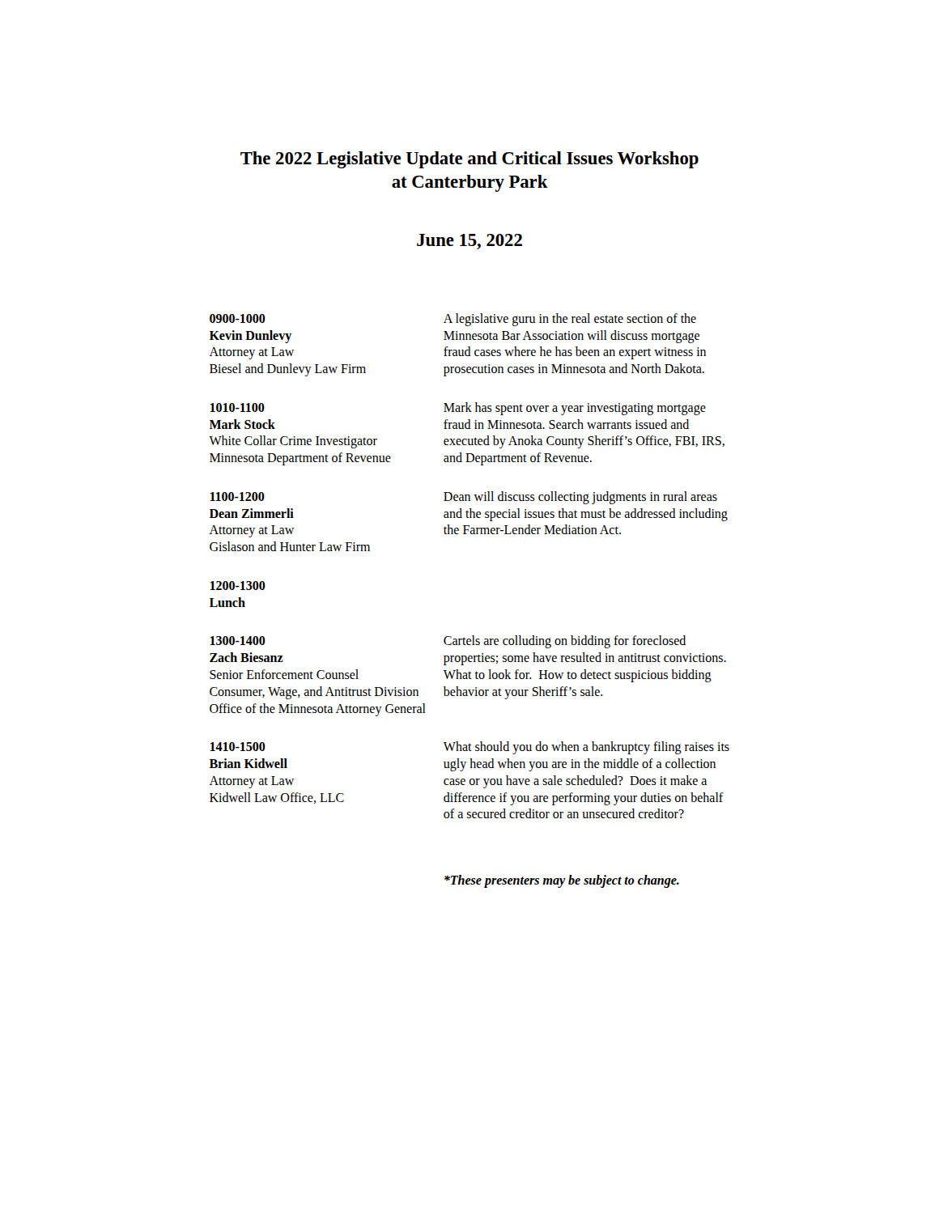The 2022 Legislative Update and Critical Issues Workshop
at Canterbury Park
June 15, 2022
| 0900-1000 Kevin Dunlevy Attorney at Law Biesel and Dunlevy Law Firm | A legislative guru in the real estate section of the Minnesota Bar Association will discuss mortgage fraud cases where he has been an expert witness in prosecution cases in Minnesota and North Dakota. |
| 1010-1100 Mark Stock White Collar Crime Investigator Minnesota Department of Revenue | Mark has spent over a year investigating mortgage fraud in Minnesota. Search warrants issued and executed by Anoka County Sheriff’s Office, FBI, IRS, and Department of Revenue. |
| 1100-1200 Dean Zimmerli Attorney at Law Gislason and Hunter Law Firm | Dean will discuss collecting judgments in rural areas and the special issues that must be addressed including the Farmer-Lender Mediation Act. |
| 1200-1300 Lunch | |
| 1300-1400 Zach Biesanz Senior Enforcement Counsel Consumer, Wage, and Antitrust Division Office of the Minnesota Attorney General | Cartels are colluding on bidding for foreclosed properties; some have resulted in antitrust convictions. What to look for. How to detect suspicious bidding behavior at your Sheriff’s sale. |
| 1410-1500 Brian Kidwell Attorney at Law Kidwell Law Office, LLC | What should you do when a bankruptcy filing raises its ugly head when you are in the middle of a collection case or you have a sale scheduled? Does it make a difference if you are performing your duties on behalf of a secured creditor or an unsecured creditor? |
*These presenters may be subject to change.